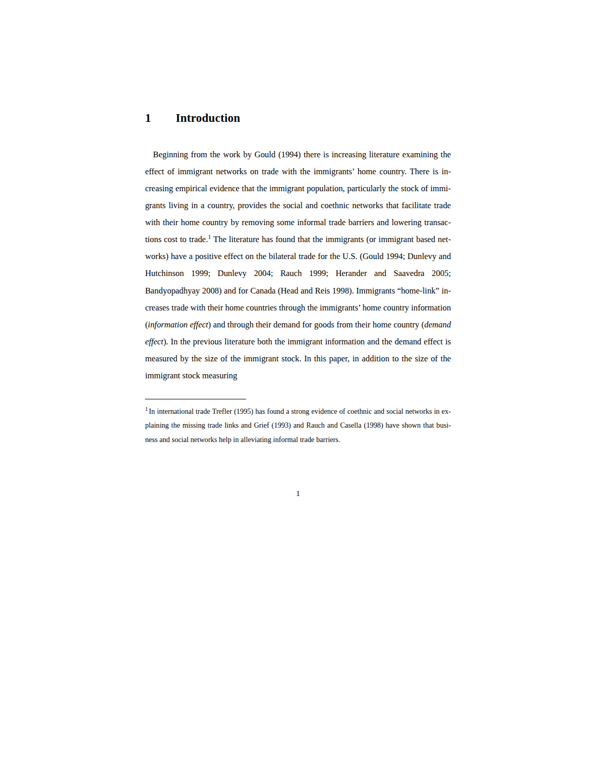1 Introduction
Beginning from the work by Gould (1994) there is increasing literature examining the effect of immigrant networks on trade with the immigrants’ home country. There is increasing empirical evidence that the immigrant population, particularly the stock of immigrants living in a country, provides the social and coethnic networks that facilitate trade with their home country by removing some informal trade barriers and lowering transactions cost to trade.1 The literature has found that the immigrants (or immigrant based networks) have a positive effect on the bilateral trade for the U.S. (Gould 1994; Dunlevy and Hutchinson 1999; Dunlevy 2004; Rauch 1999; Herander and Saavedra 2005; Bandyopadhyay 2008) and for Canada (Head and Reis 1998). Immigrants “home-link” increases trade with their home countries through the immigrants’ home country information (information effect) and through their demand for goods from their home country (demand effect). In the previous literature both the immigrant information and the demand effect is measured by the size of the immigrant stock. In this paper, in addition to the size of the immigrant stock measuring
1 In international trade Trefler (1995) has found a strong evidence of coethnic and social networks in explaining the missing trade links and Grief (1993) and Rauch and Casella (1998) have shown that business and social networks help in alleviating informal trade barriers.
1